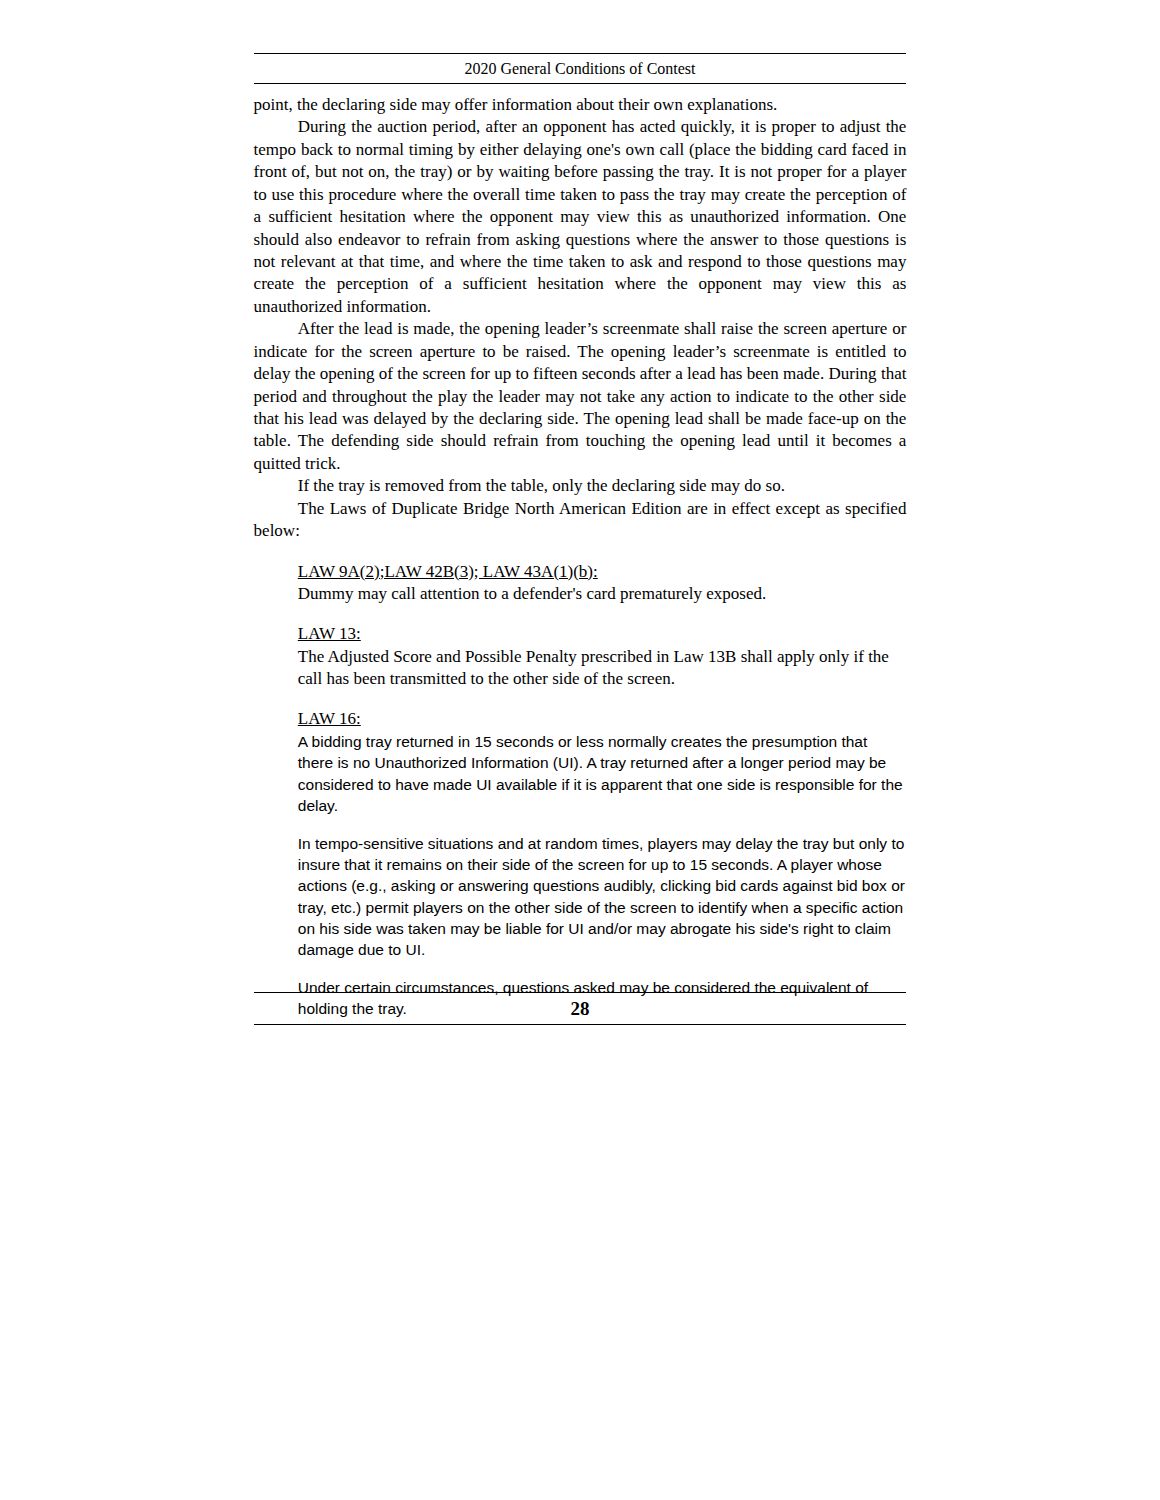2020 General Conditions of Contest
point, the declaring side may offer information about their own explanations.
During the auction period, after an opponent has acted quickly, it is proper to adjust the tempo back to normal timing by either delaying one's own call (place the bidding card faced in front of, but not on, the tray) or by waiting before passing the tray. It is not proper for a player to use this procedure where the overall time taken to pass the tray may create the perception of a sufficient hesitation where the opponent may view this as unauthorized information. One should also endeavor to refrain from asking questions where the answer to those questions is not relevant at that time, and where the time taken to ask and respond to those questions may create the perception of a sufficient hesitation where the opponent may view this as unauthorized information.
After the lead is made, the opening leader’s screenmate shall raise the screen aperture or indicate for the screen aperture to be raised. The opening leader’s screenmate is entitled to delay the opening of the screen for up to fifteen seconds after a lead has been made. During that period and throughout the play the leader may not take any action to indicate to the other side that his lead was delayed by the declaring side. The opening lead shall be made face-up on the table. The defending side should refrain from touching the opening lead until it becomes a quitted trick.
If the tray is removed from the table, only the declaring side may do so.
The Laws of Duplicate Bridge North American Edition are in effect except as specified below:
LAW 9A(2);LAW 42B(3); LAW 43A(1)(b):
Dummy may call attention to a defender's card prematurely exposed.
LAW 13:
The Adjusted Score and Possible Penalty prescribed in Law 13B shall apply only if the call has been transmitted to the other side of the screen.
LAW 16:
A bidding tray returned in 15 seconds or less normally creates the presumption that there is no Unauthorized Information (UI). A tray returned after a longer period may be considered to have made UI available if it is apparent that one side is responsible for the delay.
In tempo-sensitive situations and at random times, players may delay the tray but only to insure that it remains on their side of the screen for up to 15 seconds. A player whose actions (e.g., asking or answering questions audibly, clicking bid cards against bid box or tray, etc.) permit players on the other side of the screen to identify when a specific action on his side was taken may be liable for UI and/or may abrogate his side's right to claim damage due to UI.
Under certain circumstances, questions asked may be considered the equivalent of holding the tray.
28